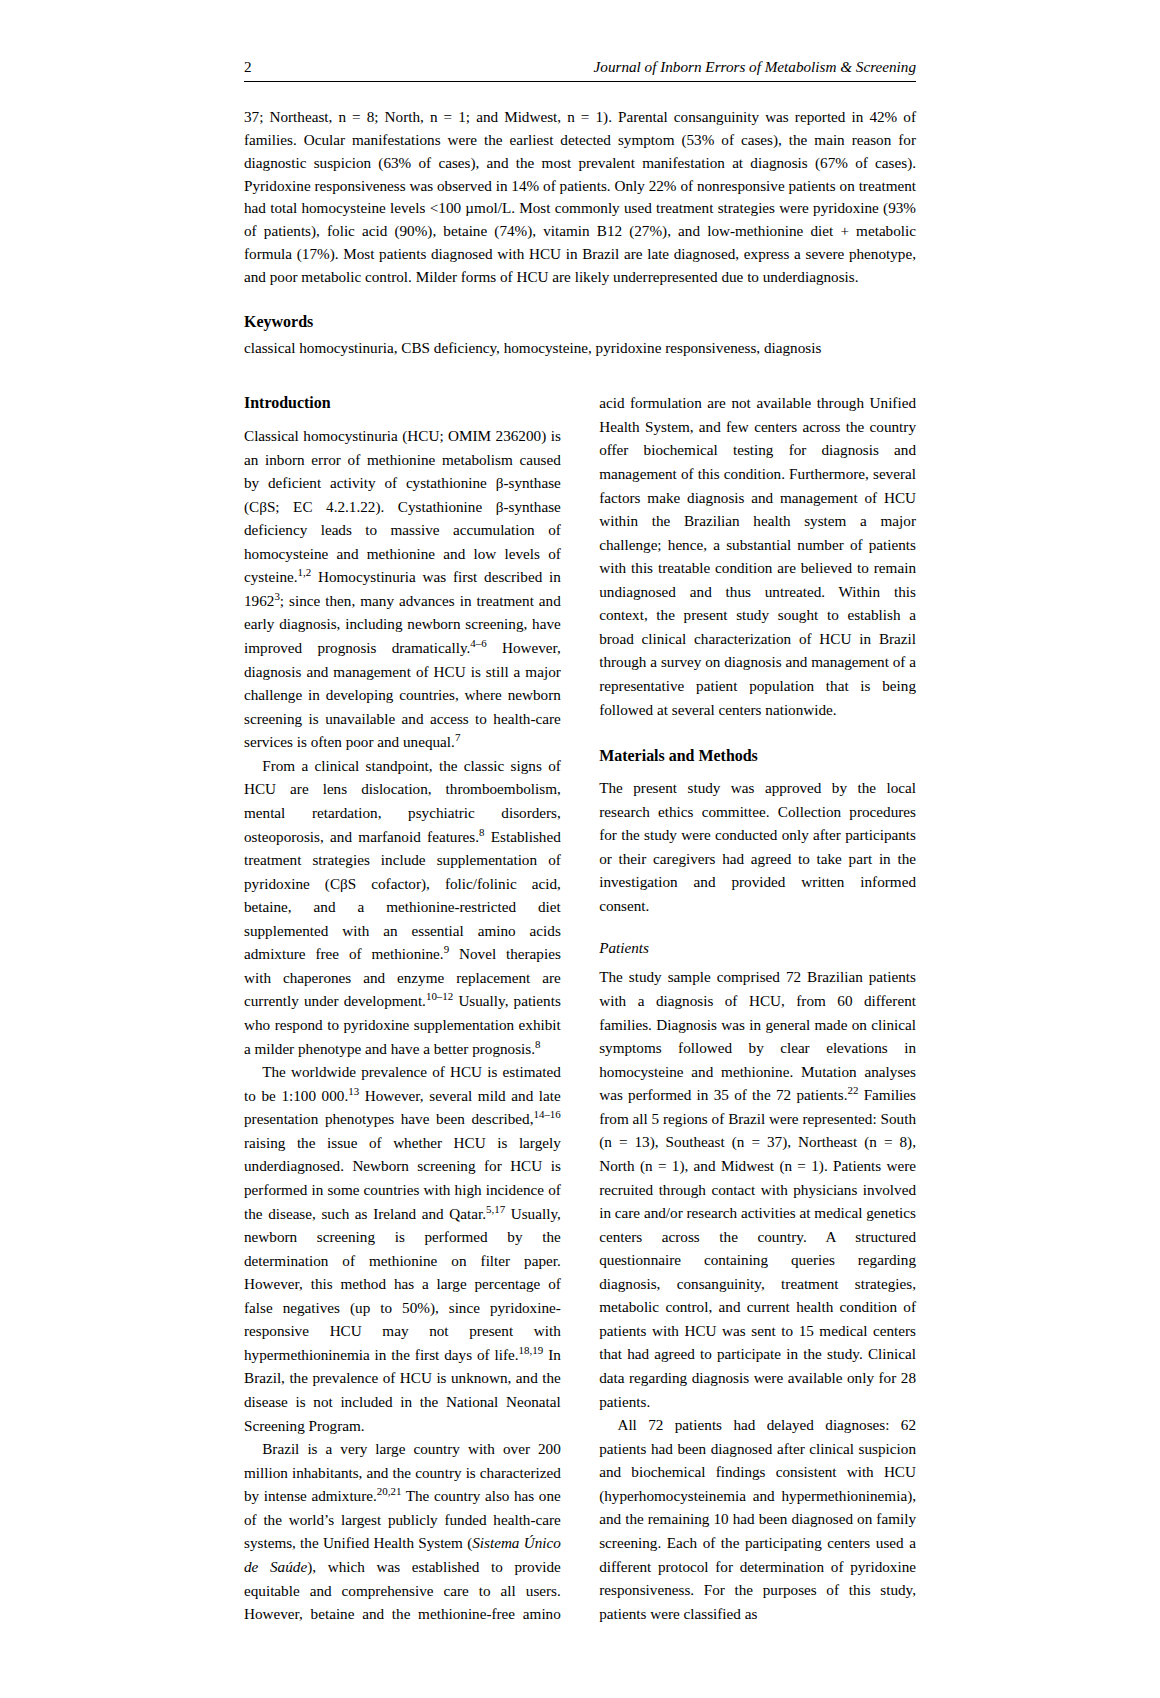2 Journal of Inborn Errors of Metabolism & Screening
37; Northeast, n = 8; North, n = 1; and Midwest, n = 1). Parental consanguinity was reported in 42% of families. Ocular manifestations were the earliest detected symptom (53% of cases), the main reason for diagnostic suspicion (63% of cases), and the most prevalent manifestation at diagnosis (67% of cases). Pyridoxine responsiveness was observed in 14% of patients. Only 22% of nonresponsive patients on treatment had total homocysteine levels <100 µmol/L. Most commonly used treatment strategies were pyridoxine (93% of patients), folic acid (90%), betaine (74%), vitamin B12 (27%), and low-methionine diet + metabolic formula (17%). Most patients diagnosed with HCU in Brazil are late diagnosed, express a severe phenotype, and poor metabolic control. Milder forms of HCU are likely underrepresented due to underdiagnosis.
Keywords
classical homocystinuria, CBS deficiency, homocysteine, pyridoxine responsiveness, diagnosis
Introduction
Classical homocystinuria (HCU; OMIM 236200) is an inborn error of methionine metabolism caused by deficient activity of cystathionine β-synthase (CβS; EC 4.2.1.22). Cystathionine β-synthase deficiency leads to massive accumulation of homocysteine and methionine and low levels of cysteine.1,2 Homocystinuria was first described in 19623; since then, many advances in treatment and early diagnosis, including newborn screening, have improved prognosis dramatically.4–6 However, diagnosis and management of HCU is still a major challenge in developing countries, where newborn screening is unavailable and access to health-care services is often poor and unequal.7
From a clinical standpoint, the classic signs of HCU are lens dislocation, thromboembolism, mental retardation, psychiatric disorders, osteoporosis, and marfanoid features.8 Established treatment strategies include supplementation of pyridoxine (CβS cofactor), folic/folinic acid, betaine, and a methionine-restricted diet supplemented with an essential amino acids admixture free of methionine.9 Novel therapies with chaperones and enzyme replacement are currently under development.10–12 Usually, patients who respond to pyridoxine supplementation exhibit a milder phenotype and have a better prognosis.8
The worldwide prevalence of HCU is estimated to be 1:100 000.13 However, several mild and late presentation phenotypes have been described,14–16 raising the issue of whether HCU is largely underdiagnosed. Newborn screening for HCU is performed in some countries with high incidence of the disease, such as Ireland and Qatar.5,17 Usually, newborn screening is performed by the determination of methionine on filter paper. However, this method has a large percentage of false negatives (up to 50%), since pyridoxine-responsive HCU may not present with hypermethioninemia in the first days of life.18,19 In Brazil, the prevalence of HCU is unknown, and the disease is not included in the National Neonatal Screening Program.
Brazil is a very large country with over 200 million inhabitants, and the country is characterized by intense admixture.20,21 The country also has one of the world’s largest publicly funded health-care systems, the Unified Health System (Sistema Único de Saúde), which was established to provide equitable and comprehensive care to all users. However, betaine and the methionine-free amino acid formulation are not available through Unified Health System, and few centers across the country offer biochemical testing for diagnosis and management of this condition. Furthermore, several factors make diagnosis and management of HCU within the Brazilian health system a major challenge; hence, a substantial number of patients with this treatable condition are believed to remain undiagnosed and thus untreated. Within this context, the present study sought to establish a broad clinical characterization of HCU in Brazil through a survey on diagnosis and management of a representative patient population that is being followed at several centers nationwide.
Materials and Methods
The present study was approved by the local research ethics committee. Collection procedures for the study were conducted only after participants or their caregivers had agreed to take part in the investigation and provided written informed consent.
Patients
The study sample comprised 72 Brazilian patients with a diagnosis of HCU, from 60 different families. Diagnosis was in general made on clinical symptoms followed by clear elevations in homocysteine and methionine. Mutation analyses was performed in 35 of the 72 patients.22 Families from all 5 regions of Brazil were represented: South (n = 13), Southeast (n = 37), Northeast (n = 8), North (n = 1), and Midwest (n = 1). Patients were recruited through contact with physicians involved in care and/or research activities at medical genetics centers across the country. A structured questionnaire containing queries regarding diagnosis, consanguinity, treatment strategies, metabolic control, and current health condition of patients with HCU was sent to 15 medical centers that had agreed to participate in the study. Clinical data regarding diagnosis were available only for 28 patients.
All 72 patients had delayed diagnoses: 62 patients had been diagnosed after clinical suspicion and biochemical findings consistent with HCU (hyperhomocysteinemia and hypermethioninemia), and the remaining 10 had been diagnosed on family screening. Each of the participating centers used a different protocol for determination of pyridoxine responsiveness. For the purposes of this study, patients were classified as